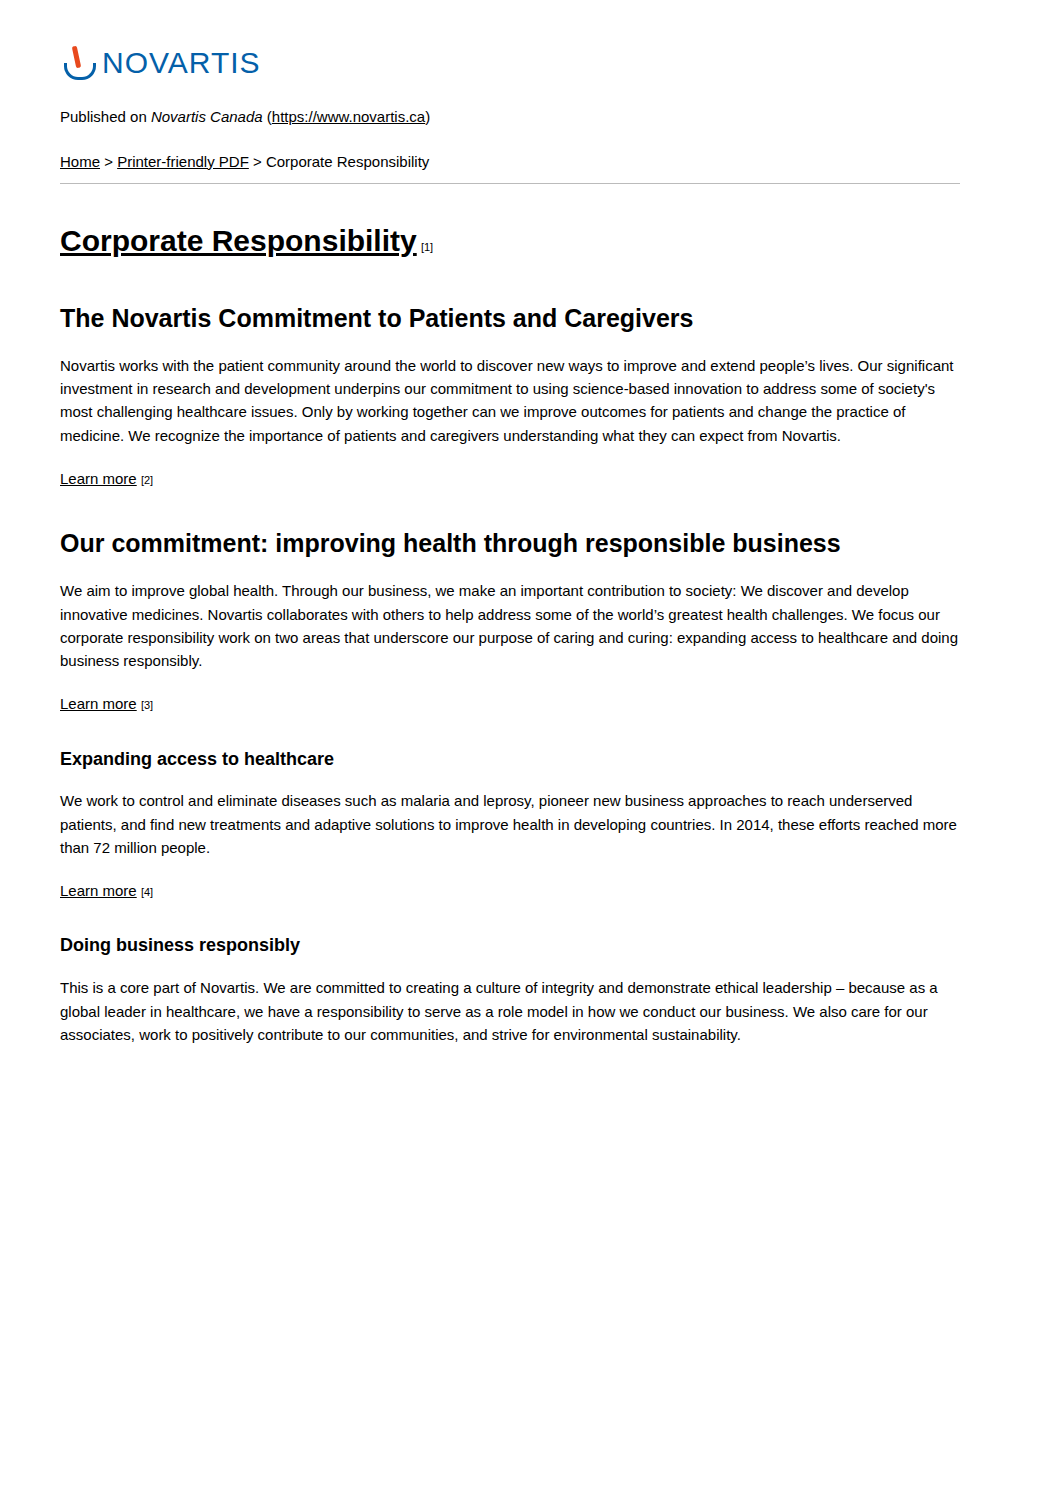NOVARTIS
Published on Novartis Canada (https://www.novartis.ca)
Home > Printer-friendly PDF > Corporate Responsibility
Corporate Responsibility
[1]
The Novartis Commitment to Patients and Caregivers
Novartis works with the patient community around the world to discover new ways to improve and extend people’s lives. Our significant investment in research and development underpins our commitment to using science-based innovation to address some of society's most challenging healthcare issues. Only by working together can we improve outcomes for patients and change the practice of medicine. We recognize the importance of patients and caregivers understanding what they can expect from Novartis.
Learn more [2]
Our commitment: improving health through responsible business
We aim to improve global health. Through our business, we make an important contribution to society: We discover and develop innovative medicines. Novartis collaborates with others to help address some of the world’s greatest health challenges. We focus our corporate responsibility work on two areas that underscore our purpose of caring and curing: expanding access to healthcare and doing business responsibly.
Learn more [3]
Expanding access to healthcare
We work to control and eliminate diseases such as malaria and leprosy, pioneer new business approaches to reach underserved patients, and find new treatments and adaptive solutions to improve health in developing countries. In 2014, these efforts reached more than 72 million people.
Learn more [4]
Doing business responsibly
This is a core part of Novartis. We are committed to creating a culture of integrity and demonstrate ethical leadership – because as a global leader in healthcare, we have a responsibility to serve as a role model in how we conduct our business. We also care for our associates, work to positively contribute to our communities, and strive for environmental sustainability.